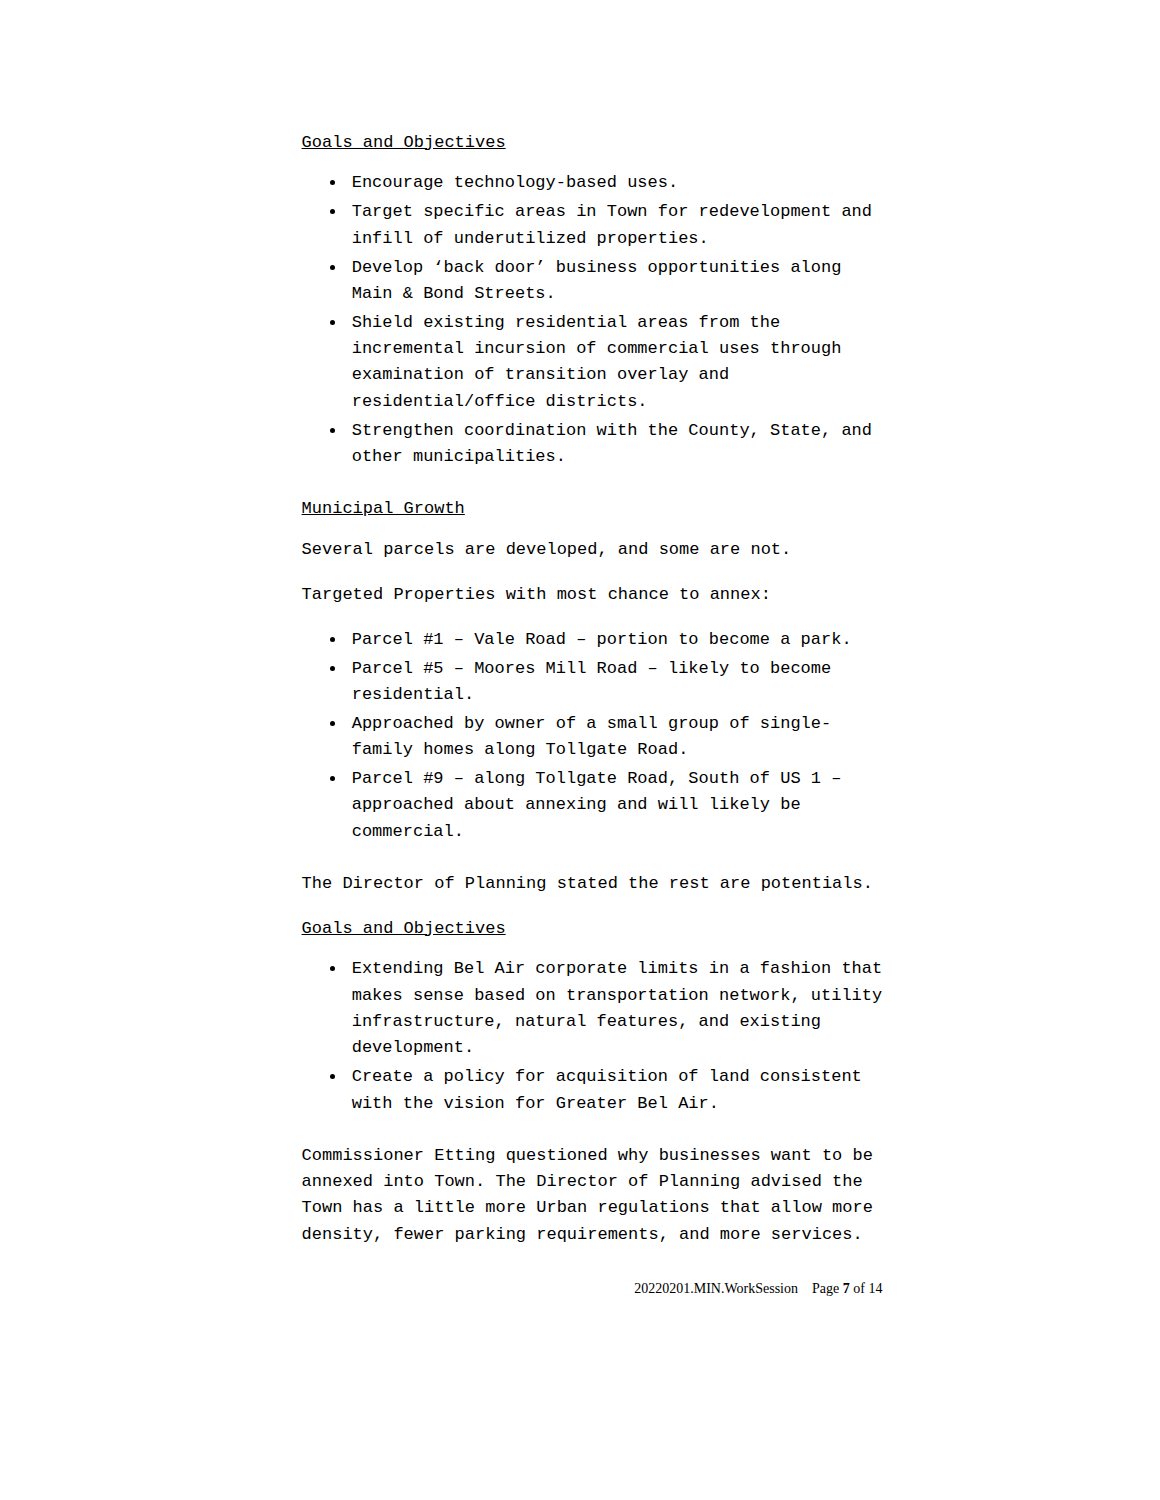Goals and Objectives
Encourage technology-based uses.
Target specific areas in Town for redevelopment and infill of underutilized properties.
Develop ‘back door’ business opportunities along Main & Bond Streets.
Shield existing residential areas from the incremental incursion of commercial uses through examination of transition overlay and residential/office districts.
Strengthen coordination with the County, State, and other municipalities.
Municipal Growth
Several parcels are developed, and some are not.
Targeted Properties with most chance to annex:
Parcel #1 – Vale Road – portion to become a park.
Parcel #5 – Moores Mill Road – likely to become residential.
Approached by owner of a small group of single-family homes along Tollgate Road.
Parcel #9 – along Tollgate Road, South of US 1 – approached about annexing and will likely be commercial.
The Director of Planning stated the rest are potentials.
Goals and Objectives
Extending Bel Air corporate limits in a fashion that makes sense based on transportation network, utility infrastructure, natural features, and existing development.
Create a policy for acquisition of land consistent with the vision for Greater Bel Air.
Commissioner Etting questioned why businesses want to be annexed into Town. The Director of Planning advised the Town has a little more Urban regulations that allow more density, fewer parking requirements, and more services.
20220201.MIN.WorkSession Page 7 of 14